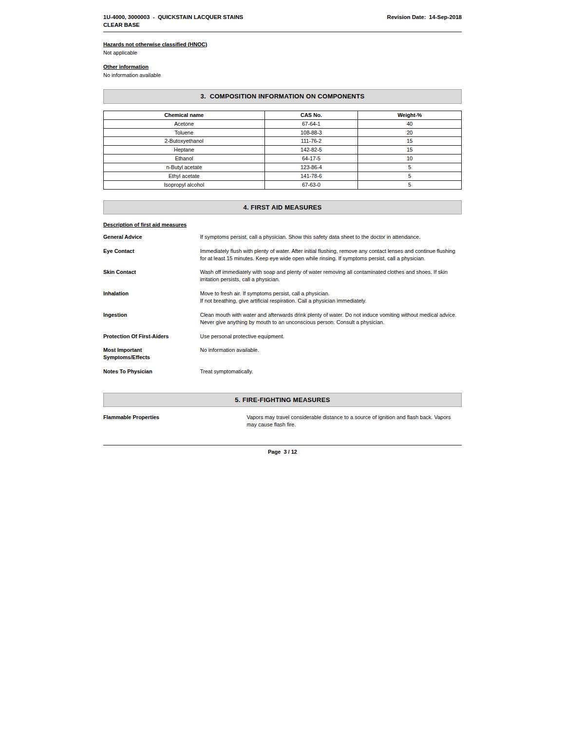1U-4000, 3000003 - QUICKSTAIN LACQUER STAINS
CLEAR BASE
Revision Date: 14-Sep-2018
Hazards not otherwise classified (HNOC)
Not applicable
Other information
No information available
3. COMPOSITION INFORMATION ON COMPONENTS
| Chemical name | CAS No. | Weight-% |
| --- | --- | --- |
| Acetone | 67-64-1 | 40 |
| Toluene | 108-88-3 | 20 |
| 2-Butoxyethanol | 111-76-2 | 15 |
| Heptane | 142-82-5 | 15 |
| Ethanol | 64-17-5 | 10 |
| n-Butyl acetate | 123-86-4 | 5 |
| Ethyl acetate | 141-78-6 | 5 |
| Isopropyl alcohol | 67-63-0 | 5 |
4. FIRST AID MEASURES
Description of first aid measures
| General Advice | If symptoms persist, call a physician. Show this safety data sheet to the doctor in attendance. |
| Eye Contact | Immediately flush with plenty of water. After initial flushing, remove any contact lenses and continue flushing for at least 15 minutes. Keep eye wide open while rinsing. If symptoms persist, call a physician. |
| Skin Contact | Wash off immediately with soap and plenty of water removing all contaminated clothes and shoes. If skin irritation persists, call a physician. |
| Inhalation | Move to fresh air. If symptoms persist, call a physician. If not breathing, give artificial respiration. Call a physician immediately. |
| Ingestion | Clean mouth with water and afterwards drink plenty of water. Do not induce vomiting without medical advice. Never give anything by mouth to an unconscious person. Consult a physician. |
| Protection Of First-Aiders | Use personal protective equipment. |
| Most Important Symptoms/Effects | No information available. |
| Notes To Physician | Treat symptomatically. |
5. FIRE-FIGHTING MEASURES
Flammable Properties
Vapors may travel considerable distance to a source of ignition and flash back. Vapors may cause flash fire.
Page 3 / 12